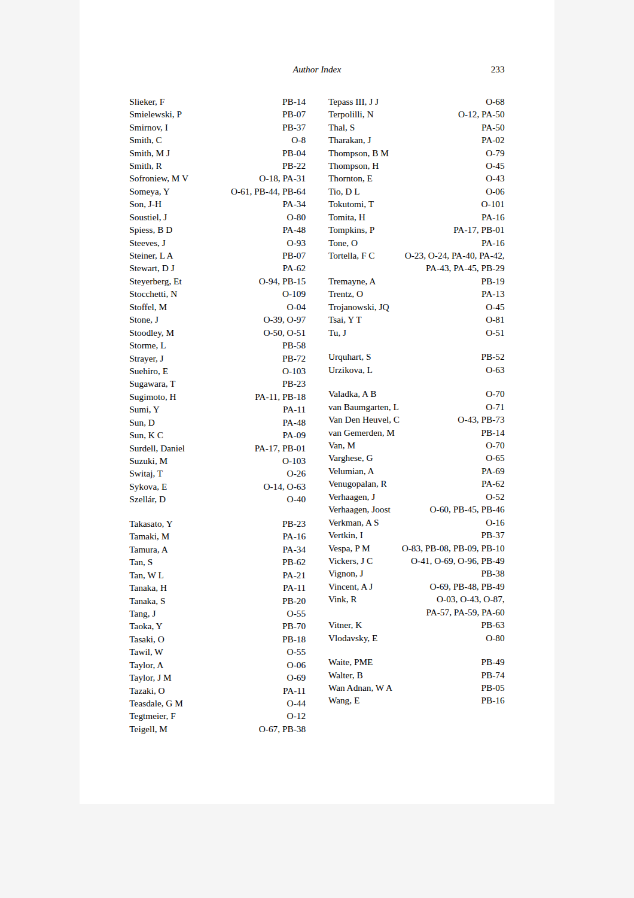Author Index 233
| Slieker, F | PB-14 |
| Smielewski, P | PB-07 |
| Smirnov, I | PB-37 |
| Smith, C | O-8 |
| Smith, M J | PB-04 |
| Smith, R | PB-22 |
| Sofroniew, M V | O-18, PA-31 |
| Someya, Y | O-61, PB-44, PB-64 |
| Son, J-H | PA-34 |
| Soustiel, J | O-80 |
| Spiess, B D | PA-48 |
| Steeves, J | O-93 |
| Steiner, L A | PB-07 |
| Stewart, D J | PA-62 |
| Steyerberg, Et | O-94, PB-15 |
| Stocchetti, N | O-109 |
| Stoffel, M | O-04 |
| Stone, J | O-39, O-97 |
| Stoodley, M | O-50, O-51 |
| Storme, L | PB-58 |
| Strayer, J | PB-72 |
| Suehiro, E | O-103 |
| Sugawara, T | PB-23 |
| Sugimoto, H | PA-11, PB-18 |
| Sumi, Y | PA-11 |
| Sun, D | PA-48 |
| Sun, K C | PA-09 |
| Surdell, Daniel | PA-17, PB-01 |
| Suzuki, M | O-103 |
| Switaj, T | O-26 |
| Sykova, E | O-14, O-63 |
| Szellár, D | O-40 |
| Takasato, Y | PB-23 |
| Tamaki, M | PA-16 |
| Tamura, A | PA-34 |
| Tan, S | PB-62 |
| Tan, W L | PA-21 |
| Tanaka, H | PA-11 |
| Tanaka, S | PB-20 |
| Tang, J | O-55 |
| Taoka, Y | PB-70 |
| Tasaki, O | PB-18 |
| Tawil, W | O-55 |
| Taylor, A | O-06 |
| Taylor, J M | O-69 |
| Tazaki, O | PA-11 |
| Teasdale, G M | O-44 |
| Tegtmeier, F | O-12 |
| Teigell, M | O-67, PB-38 |
| Tepass III, J J | O-68 |
| Terpolilli, N | O-12, PA-50 |
| Thal, S | PA-50 |
| Tharakan, J | PA-02 |
| Thompson, B M | O-79 |
| Thompson, H | O-45 |
| Thornton, E | O-43 |
| Tio, D L | O-06 |
| Tokutomi, T | O-101 |
| Tomita, H | PA-16 |
| Tompkins, P | PA-17, PB-01 |
| Tone, O | PA-16 |
| Tortella, F C | O-23, O-24, PA-40, PA-42, |
| | PA-43, PA-45, PB-29 |
| Tremayne, A | PB-19 |
| Trentz, O | PA-13 |
| Trojanowski, JQ | O-45 |
| Tsai, Y T | O-81 |
| Tu, J | O-51 |
| Urquhart, S | PB-52 |
| Urzikova, L | O-63 |
| Valadka, A B | O-70 |
| van Baumgarten, L | O-71 |
| Van Den Heuvel, C | O-43, PB-73 |
| van Gemerden, M | PB-14 |
| Van, M | O-70 |
| Varghese, G | O-65 |
| Velumian, A | PA-69 |
| Venugopalan, R | PA-62 |
| Verhaagen, J | O-52 |
| Verhaagen, Joost | O-60, PB-45, PB-46 |
| Verkman, A S | O-16 |
| Vertkin, I | PB-37 |
| Vespa, P M | O-83, PB-08, PB-09, PB-10 |
| Vickers, J C | O-41, O-69, O-96, PB-49 |
| Vignon, J | PB-38 |
| Vincent, A J | O-69, PB-48, PB-49 |
| Vink, R | O-03, O-43, O-87, |
| | PA-57, PA-59, PA-60 |
| Vitner, K | PB-63 |
| Vlodavsky, E | O-80 |
| Waite, PME | PB-49 |
| Walter, B | PB-74 |
| Wan Adnan, W A | PB-05 |
| Wang, E | PB-16 |